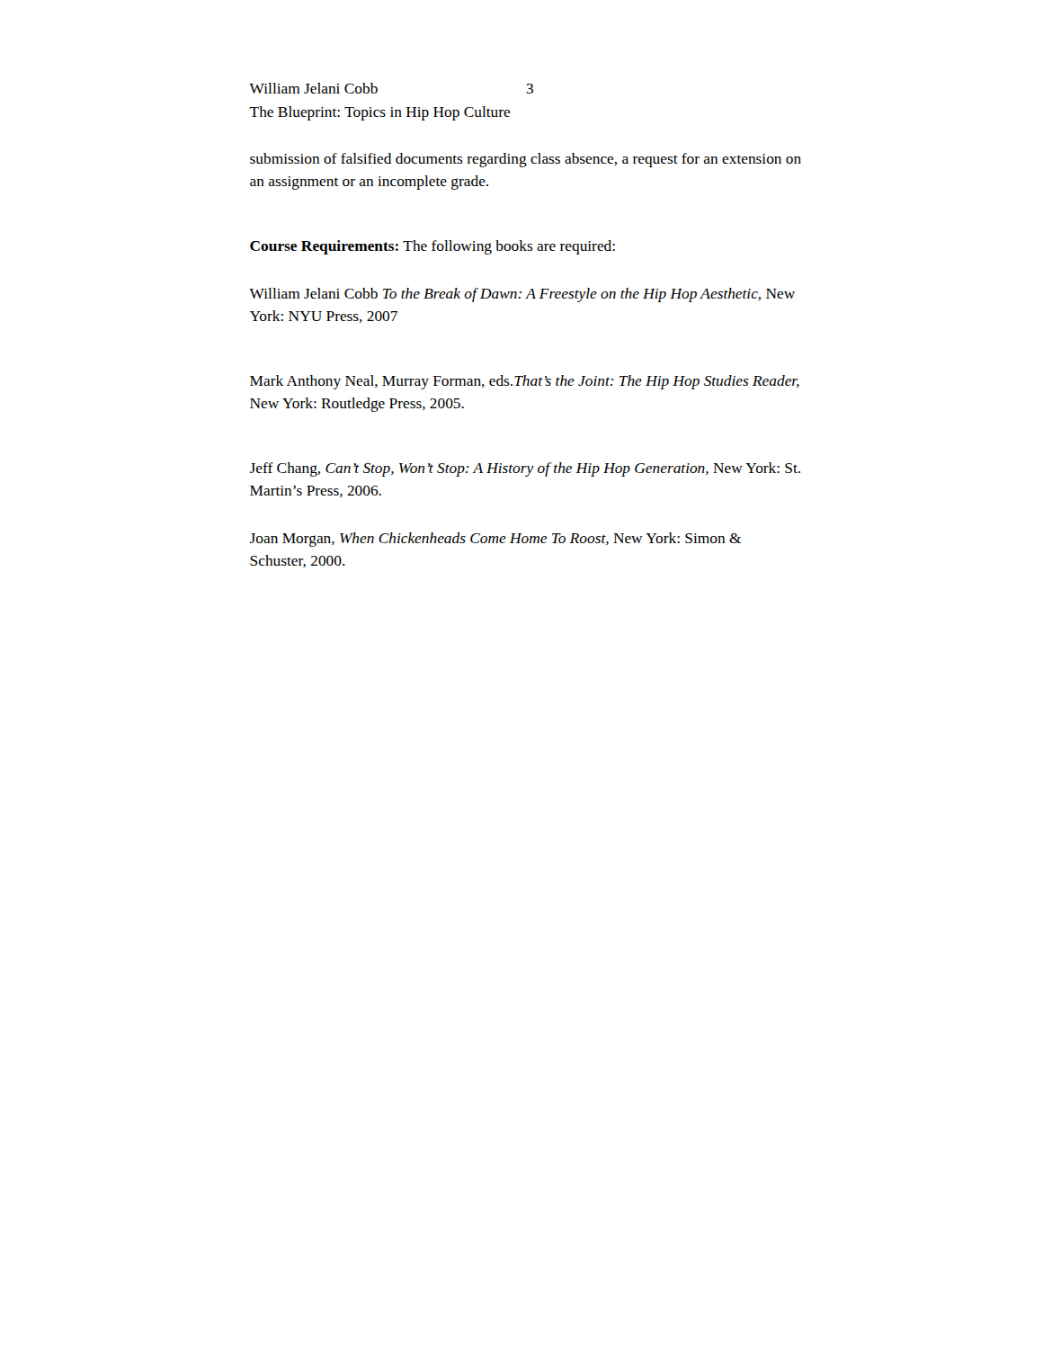William Jelani Cobb3
The Blueprint: Topics in Hip Hop Culture
submission of falsified documents regarding class absence, a request for an extension on an assignment or an incomplete grade.
Course Requirements: The following books are required:
William Jelani Cobb To the Break of Dawn: A Freestyle on the Hip Hop Aesthetic, New York: NYU Press, 2007
Mark Anthony Neal, Murray Forman, eds.That’s the Joint: The Hip Hop Studies Reader, New York: Routledge Press, 2005.
Jeff Chang, Can’t Stop, Won’t Stop: A History of the Hip Hop Generation, New York: St. Martin’s Press, 2006.
Joan Morgan, When Chickenheads Come Home To Roost, New York: Simon & Schuster, 2000.